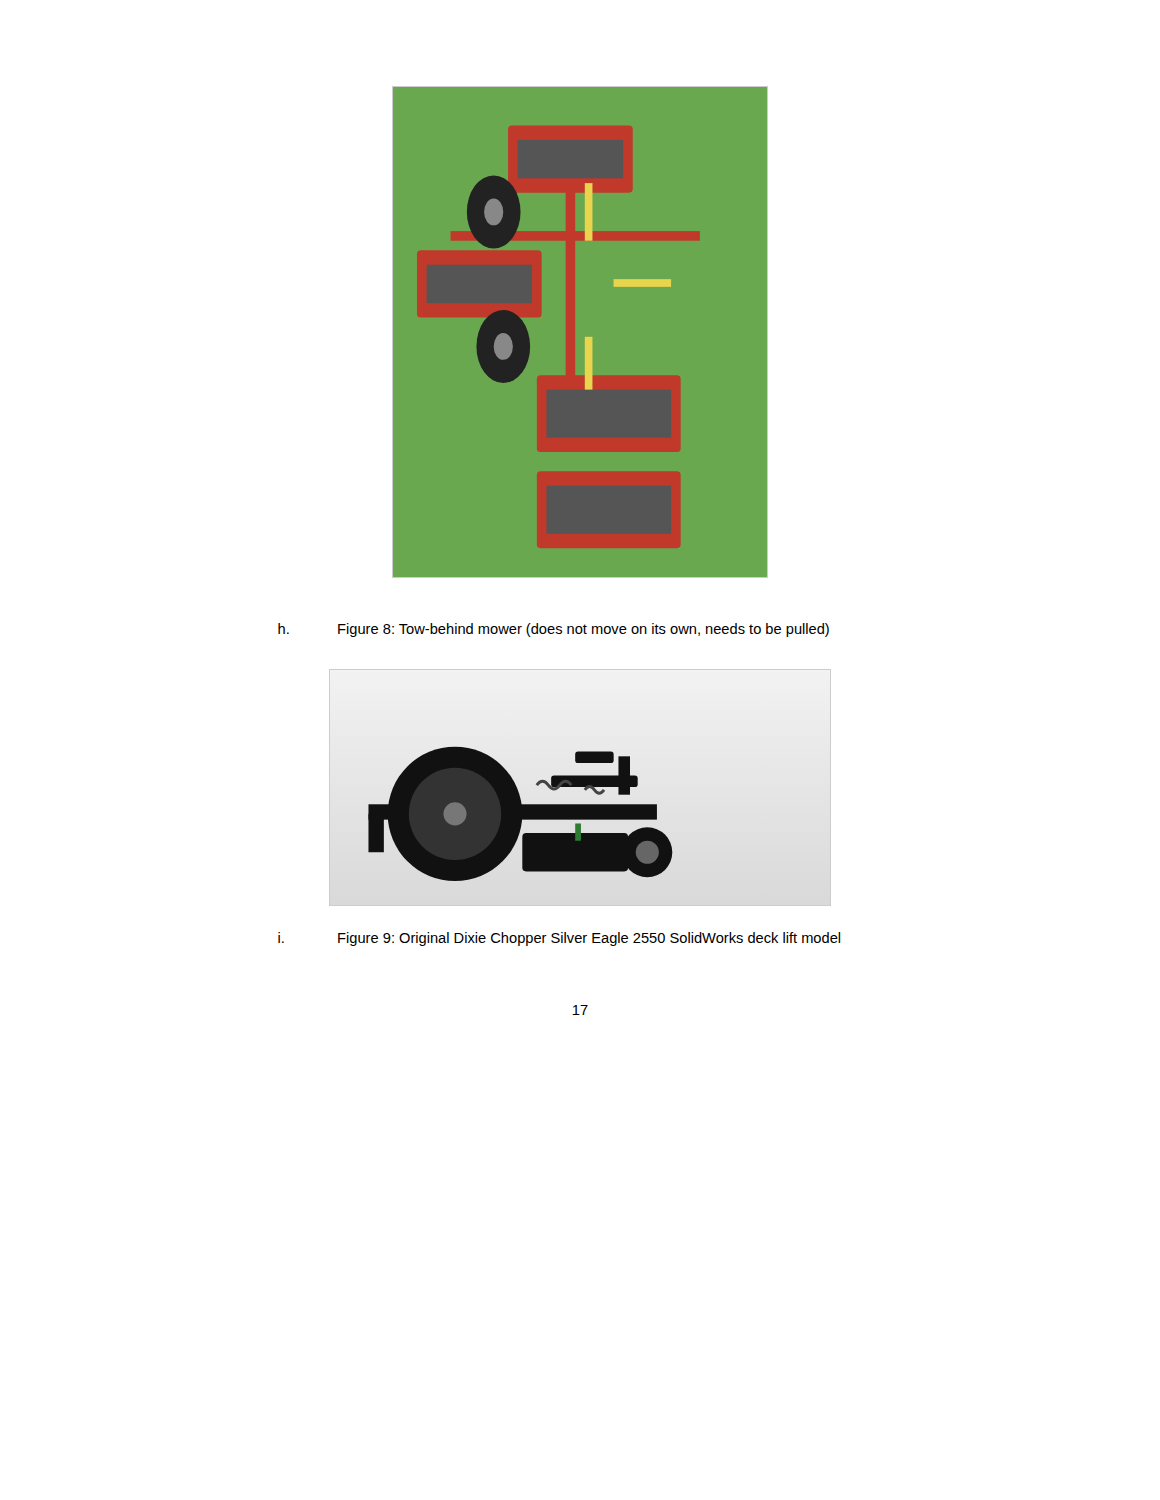h. Figure 8: Tow-behind mower (does not move on its own, needs to be pulled)
i. Figure 9: Original Dixie Chopper Silver Eagle 2550 SolidWorks deck lift model
17